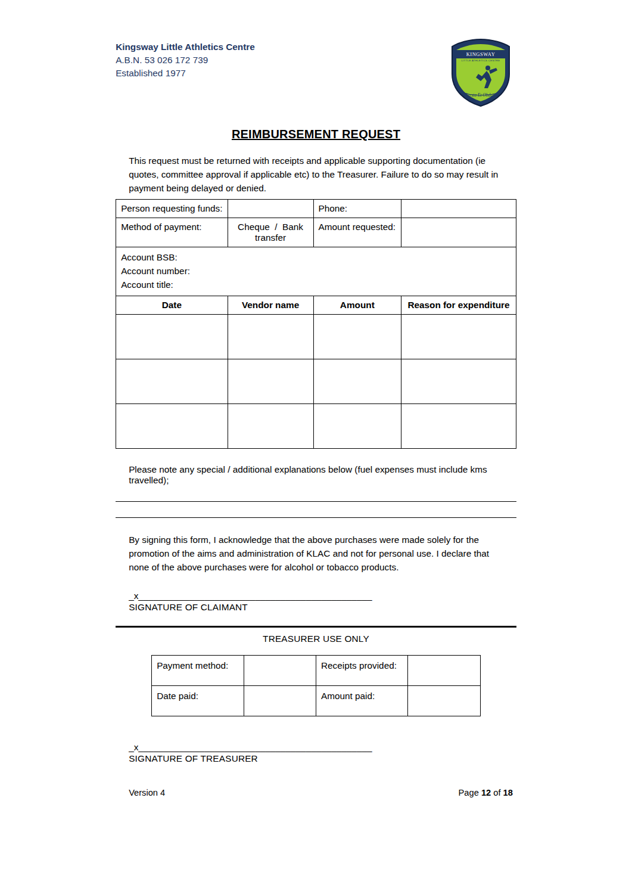Kingsway Little Athletics Centre
A.B.N. 53 026 172 739
Established 1977
KINGSWAY LITTLE ATHLETICS CENTRE Persta Et Obdura
REIMBURSEMENT REQUEST
This request must be returned with receipts and applicable supporting documentation (ie quotes, committee approval if applicable etc) to the Treasurer. Failure to do so may result in payment being delayed or denied.
| Person requesting funds: | | Phone: | |
| Method of payment: | Cheque / Bank transfer | Amount requested: | |
| Account BSB: Account number: Account title: |
| Date | Vendor name | Amount | Reason for expenditure |
Please note any special / additional explanations below (fuel expenses must include kms travelled);
By signing this form, I acknowledge that the above purchases were made solely for the promotion of the aims and administration of KLAC and not for personal use. I declare that none of the above purchases were for alcohol or tobacco products.
_x______________________________________________
SIGNATURE OF CLAIMANT
TREASURER USE ONLY
| Payment method: | | Receipts provided: | |
| Date paid: | | Amount paid: | |
_x______________________________________________
SIGNATURE OF TREASURER
Version 4
Page 12 of 18